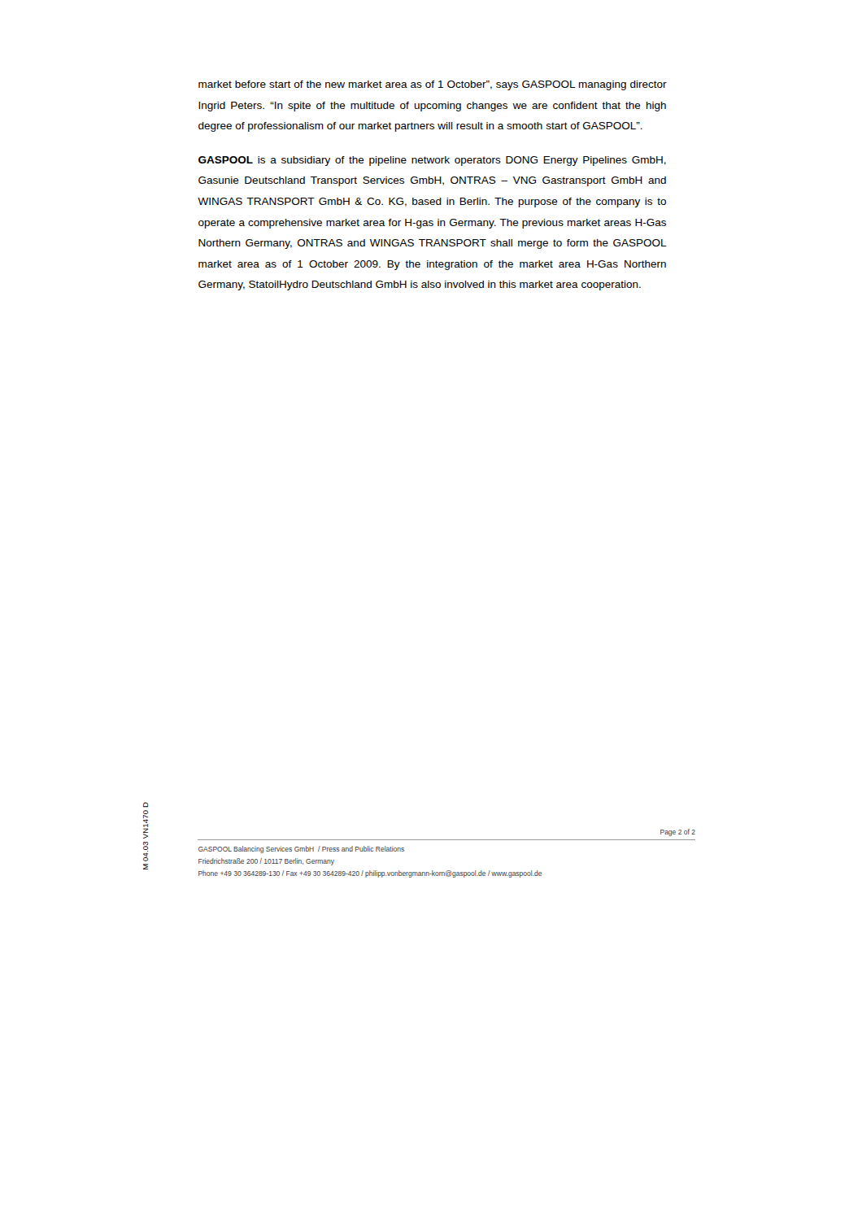M 04.03 VN1470 D
market before start of the new market area as of 1 October”, says GASPOOL managing director Ingrid Peters. “In spite of the multitude of upcoming changes we are confident that the high degree of professionalism of our market partners will result in a smooth start of GASPOOL”.
GASPOOL is a subsidiary of the pipeline network operators DONG Energy Pipelines GmbH, Gasunie Deutschland Transport Services GmbH, ONTRAS – VNG Gastransport GmbH and WINGAS TRANSPORT GmbH & Co. KG, based in Berlin. The purpose of the company is to operate a comprehensive market area for H-gas in Germany. The previous market areas H-Gas Northern Germany, ONTRAS and WINGAS TRANSPORT shall merge to form the GASPOOL market area as of 1 October 2009. By the integration of the market area H-Gas Northern Germany, StatoilHydro Deutschland GmbH is also involved in this market area cooperation.
Page 2 of 2
GASPOOL Balancing Services GmbH / Press and Public Relations
Friedrichstraße 200 / 10117 Berlin, Germany
Phone +49 30 364289-130 / Fax +49 30 364289-420 / philipp.vonbergmann-korn@gaspool.de / www.gaspool.de